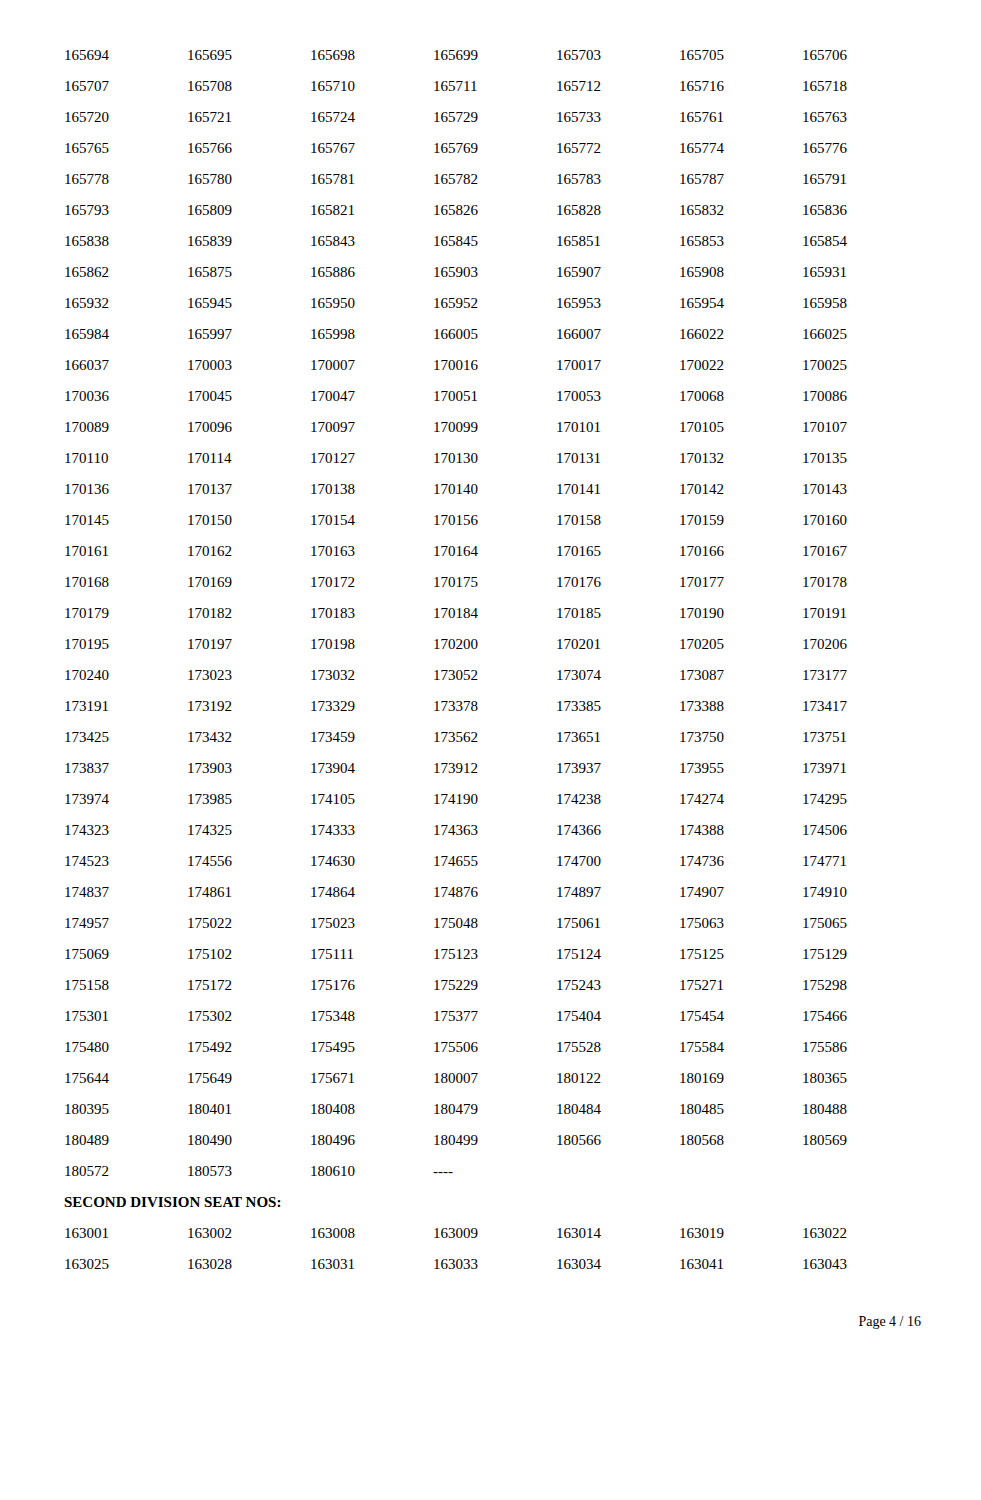| 165694 | 165695 | 165698 | 165699 | 165703 | 165705 | 165706 |
| 165707 | 165708 | 165710 | 165711 | 165712 | 165716 | 165718 |
| 165720 | 165721 | 165724 | 165729 | 165733 | 165761 | 165763 |
| 165765 | 165766 | 165767 | 165769 | 165772 | 165774 | 165776 |
| 165778 | 165780 | 165781 | 165782 | 165783 | 165787 | 165791 |
| 165793 | 165809 | 165821 | 165826 | 165828 | 165832 | 165836 |
| 165838 | 165839 | 165843 | 165845 | 165851 | 165853 | 165854 |
| 165862 | 165875 | 165886 | 165903 | 165907 | 165908 | 165931 |
| 165932 | 165945 | 165950 | 165952 | 165953 | 165954 | 165958 |
| 165984 | 165997 | 165998 | 166005 | 166007 | 166022 | 166025 |
| 166037 | 170003 | 170007 | 170016 | 170017 | 170022 | 170025 |
| 170036 | 170045 | 170047 | 170051 | 170053 | 170068 | 170086 |
| 170089 | 170096 | 170097 | 170099 | 170101 | 170105 | 170107 |
| 170110 | 170114 | 170127 | 170130 | 170131 | 170132 | 170135 |
| 170136 | 170137 | 170138 | 170140 | 170141 | 170142 | 170143 |
| 170145 | 170150 | 170154 | 170156 | 170158 | 170159 | 170160 |
| 170161 | 170162 | 170163 | 170164 | 170165 | 170166 | 170167 |
| 170168 | 170169 | 170172 | 170175 | 170176 | 170177 | 170178 |
| 170179 | 170182 | 170183 | 170184 | 170185 | 170190 | 170191 |
| 170195 | 170197 | 170198 | 170200 | 170201 | 170205 | 170206 |
| 170240 | 173023 | 173032 | 173052 | 173074 | 173087 | 173177 |
| 173191 | 173192 | 173329 | 173378 | 173385 | 173388 | 173417 |
| 173425 | 173432 | 173459 | 173562 | 173651 | 173750 | 173751 |
| 173837 | 173903 | 173904 | 173912 | 173937 | 173955 | 173971 |
| 173974 | 173985 | 174105 | 174190 | 174238 | 174274 | 174295 |
| 174323 | 174325 | 174333 | 174363 | 174366 | 174388 | 174506 |
| 174523 | 174556 | 174630 | 174655 | 174700 | 174736 | 174771 |
| 174837 | 174861 | 174864 | 174876 | 174897 | 174907 | 174910 |
| 174957 | 175022 | 175023 | 175048 | 175061 | 175063 | 175065 |
| 175069 | 175102 | 175111 | 175123 | 175124 | 175125 | 175129 |
| 175158 | 175172 | 175176 | 175229 | 175243 | 175271 | 175298 |
| 175301 | 175302 | 175348 | 175377 | 175404 | 175454 | 175466 |
| 175480 | 175492 | 175495 | 175506 | 175528 | 175584 | 175586 |
| 175644 | 175649 | 175671 | 180007 | 180122 | 180169 | 180365 |
| 180395 | 180401 | 180408 | 180479 | 180484 | 180485 | 180488 |
| 180489 | 180490 | 180496 | 180499 | 180566 | 180568 | 180569 |
| 180572 | 180573 | 180610 | ---- | | | |
| SECOND DIVISION SEAT NOS: |
| 163001 | 163002 | 163008 | 163009 | 163014 | 163019 | 163022 |
| 163025 | 163028 | 163031 | 163033 | 163034 | 163041 | 163043 |
Page 4 / 16